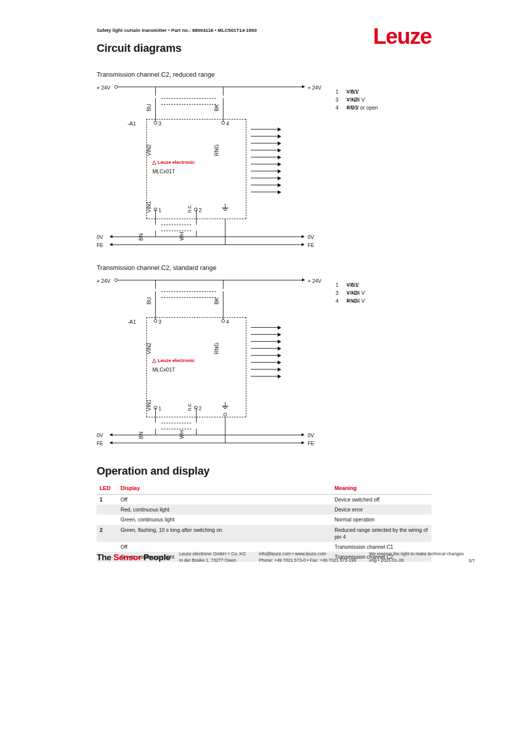Safety light curtain transmitter • Part no.: 68004116 • MLC501T14-1650
Circuit diagrams
Leuze
Transmission channel C2, reduced range
+ 24V
+ 24V BU BK
-A1 3 VIN2 4 RNG
△ Leuze electronic
MLCx01T
1 VIN1 BN 2 n.c. WH
0V FE
0V FE
| 1 | VIN1 | = 0 V |
| 3 | VIN2 | = +24 V |
| 4 | RNG | = 0 V or open |
Transmission channel C2, standard range
+ 24V
+ 24V BU BK
-A1 3 VIN2 4 RNG
△ Leuze electronic
MLCx01T
1 VIN1 BN 2 n.c. WH
0V FE
0V FE
| 1 | VIN1 | = 0 V |
| 3 | VIN2 | = +24 V |
| 4 | RNG | = +24 V |
Operation and display
| LED | Display | Meaning |
| --- | --- | --- |
| 1 | Off | Device switched off |
| | Red, continuous light | Device error |
| | Green, continuous light | Normal operation |
| 2 | Green, flashing, 10 s long after switching on | Reduced range selected by the wiring of pin 4 |
| | Off | Transmission channel C1 |
| | Green, continuous light | Transmission channel C2 |
The Sensor People
Leuze electronic GmbH + Co. KG
In der Braike 1, 73277 Owen
info@leuze.com • www.leuze.com
Phone: +49 7021 573-0 • Fax: +49 7021 573-199
We reserve the right to make technical changes
eng • 2021-01-28
5/7